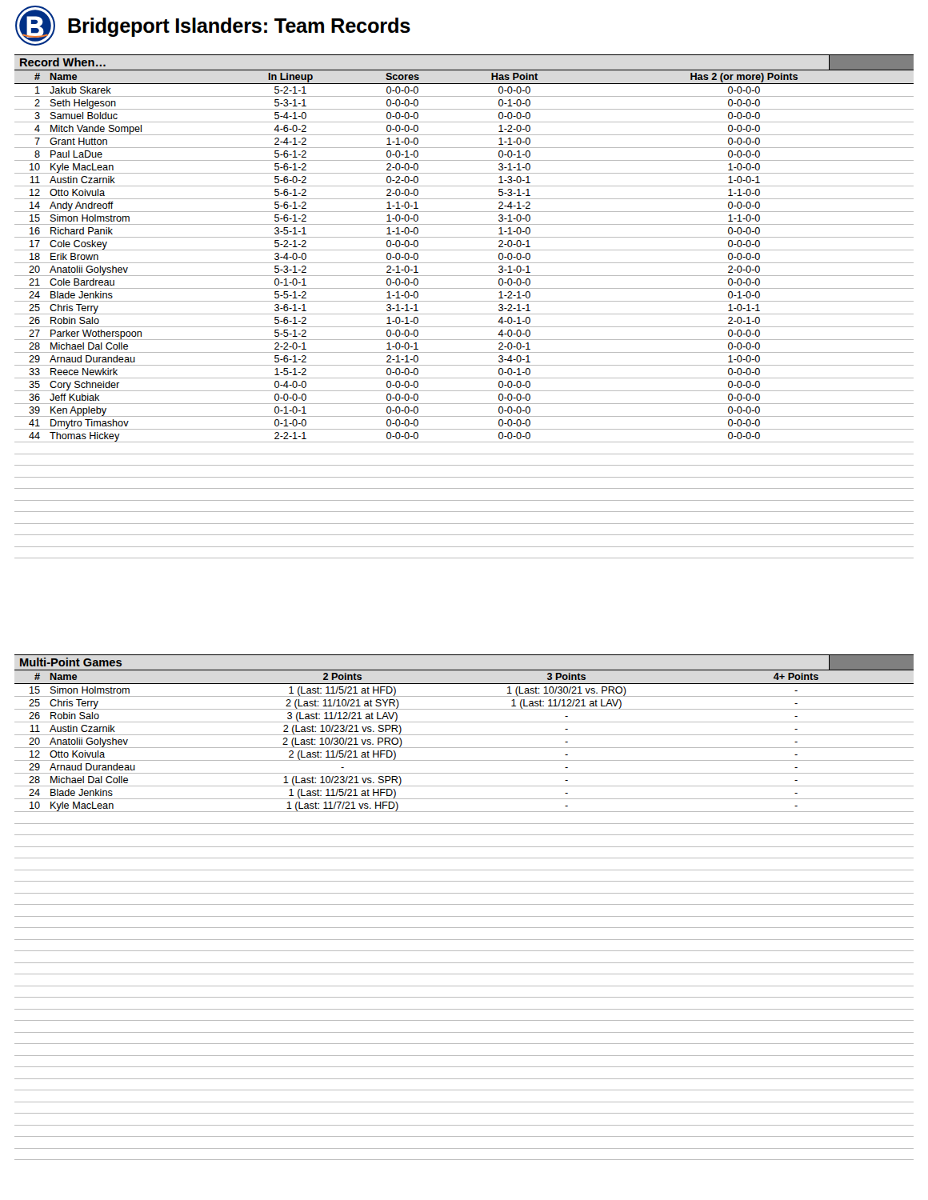Bridgeport Islanders: Team Records
Record When…
| # | Name | In Lineup | Scores | Has Point | Has 2 (or more) Points |
| --- | --- | --- | --- | --- | --- |
| 1 | Jakub Skarek | 5-2-1-1 | 0-0-0-0 | 0-0-0-0 | 0-0-0-0 |
| 2 | Seth Helgeson | 5-3-1-1 | 0-0-0-0 | 0-1-0-0 | 0-0-0-0 |
| 3 | Samuel Bolduc | 5-4-1-0 | 0-0-0-0 | 0-0-0-0 | 0-0-0-0 |
| 4 | Mitch Vande Sompel | 4-6-0-2 | 0-0-0-0 | 1-2-0-0 | 0-0-0-0 |
| 7 | Grant Hutton | 2-4-1-2 | 1-1-0-0 | 1-1-0-0 | 0-0-0-0 |
| 8 | Paul LaDue | 5-6-1-2 | 0-0-1-0 | 0-0-1-0 | 0-0-0-0 |
| 10 | Kyle MacLean | 5-6-1-2 | 2-0-0-0 | 3-1-1-0 | 1-0-0-0 |
| 11 | Austin Czarnik | 5-6-0-2 | 0-2-0-0 | 1-3-0-1 | 1-0-0-1 |
| 12 | Otto Koivula | 5-6-1-2 | 2-0-0-0 | 5-3-1-1 | 1-1-0-0 |
| 14 | Andy Andreoff | 5-6-1-2 | 1-1-0-1 | 2-4-1-2 | 0-0-0-0 |
| 15 | Simon Holmstrom | 5-6-1-2 | 1-0-0-0 | 3-1-0-0 | 1-1-0-0 |
| 16 | Richard Panik | 3-5-1-1 | 1-1-0-0 | 1-1-0-0 | 0-0-0-0 |
| 17 | Cole Coskey | 5-2-1-2 | 0-0-0-0 | 2-0-0-1 | 0-0-0-0 |
| 18 | Erik Brown | 3-4-0-0 | 0-0-0-0 | 0-0-0-0 | 0-0-0-0 |
| 20 | Anatolii Golyshev | 5-3-1-2 | 2-1-0-1 | 3-1-0-1 | 2-0-0-0 |
| 21 | Cole Bardreau | 0-1-0-1 | 0-0-0-0 | 0-0-0-0 | 0-0-0-0 |
| 24 | Blade Jenkins | 5-5-1-2 | 1-1-0-0 | 1-2-1-0 | 0-1-0-0 |
| 25 | Chris Terry | 3-6-1-1 | 3-1-1-1 | 3-2-1-1 | 1-0-1-1 |
| 26 | Robin Salo | 5-6-1-2 | 1-0-1-0 | 4-0-1-0 | 2-0-1-0 |
| 27 | Parker Wotherspoon | 5-5-1-2 | 0-0-0-0 | 4-0-0-0 | 0-0-0-0 |
| 28 | Michael Dal Colle | 2-2-0-1 | 1-0-0-1 | 2-0-0-1 | 0-0-0-0 |
| 29 | Arnaud Durandeau | 5-6-1-2 | 2-1-1-0 | 3-4-0-1 | 1-0-0-0 |
| 33 | Reece Newkirk | 1-5-1-2 | 0-0-0-0 | 0-0-1-0 | 0-0-0-0 |
| 35 | Cory Schneider | 0-4-0-0 | 0-0-0-0 | 0-0-0-0 | 0-0-0-0 |
| 36 | Jeff Kubiak | 0-0-0-0 | 0-0-0-0 | 0-0-0-0 | 0-0-0-0 |
| 39 | Ken Appleby | 0-1-0-1 | 0-0-0-0 | 0-0-0-0 | 0-0-0-0 |
| 41 | Dmytro Timashov | 0-1-0-0 | 0-0-0-0 | 0-0-0-0 | 0-0-0-0 |
| 44 | Thomas Hickey | 2-2-1-1 | 0-0-0-0 | 0-0-0-0 | 0-0-0-0 |
Multi-Point Games
| # | Name | 2 Points | 3 Points | 4+ Points |
| --- | --- | --- | --- | --- |
| 15 | Simon Holmstrom | 1 (Last: 11/5/21 at HFD) | 1 (Last: 10/30/21 vs. PRO) | - |
| 25 | Chris Terry | 2 (Last: 11/10/21 at SYR) | 1 (Last: 11/12/21 at LAV) | - |
| 26 | Robin Salo | 3 (Last: 11/12/21 at LAV) | - | - |
| 11 | Austin Czarnik | 2 (Last: 10/23/21 vs. SPR) | - | - |
| 20 | Anatolii Golyshev | 2 (Last: 10/30/21 vs. PRO) | - | - |
| 12 | Otto Koivula | 2 (Last: 11/5/21 at HFD) | - | - |
| 29 | Arnaud Durandeau | - | - | - |
| 28 | Michael Dal Colle | 1 (Last: 10/23/21 vs. SPR) | - | - |
| 24 | Blade Jenkins | 1 (Last: 11/5/21 at HFD) | - | - |
| 10 | Kyle MacLean | 1 (Last: 11/7/21 vs. HFD) | - | - |